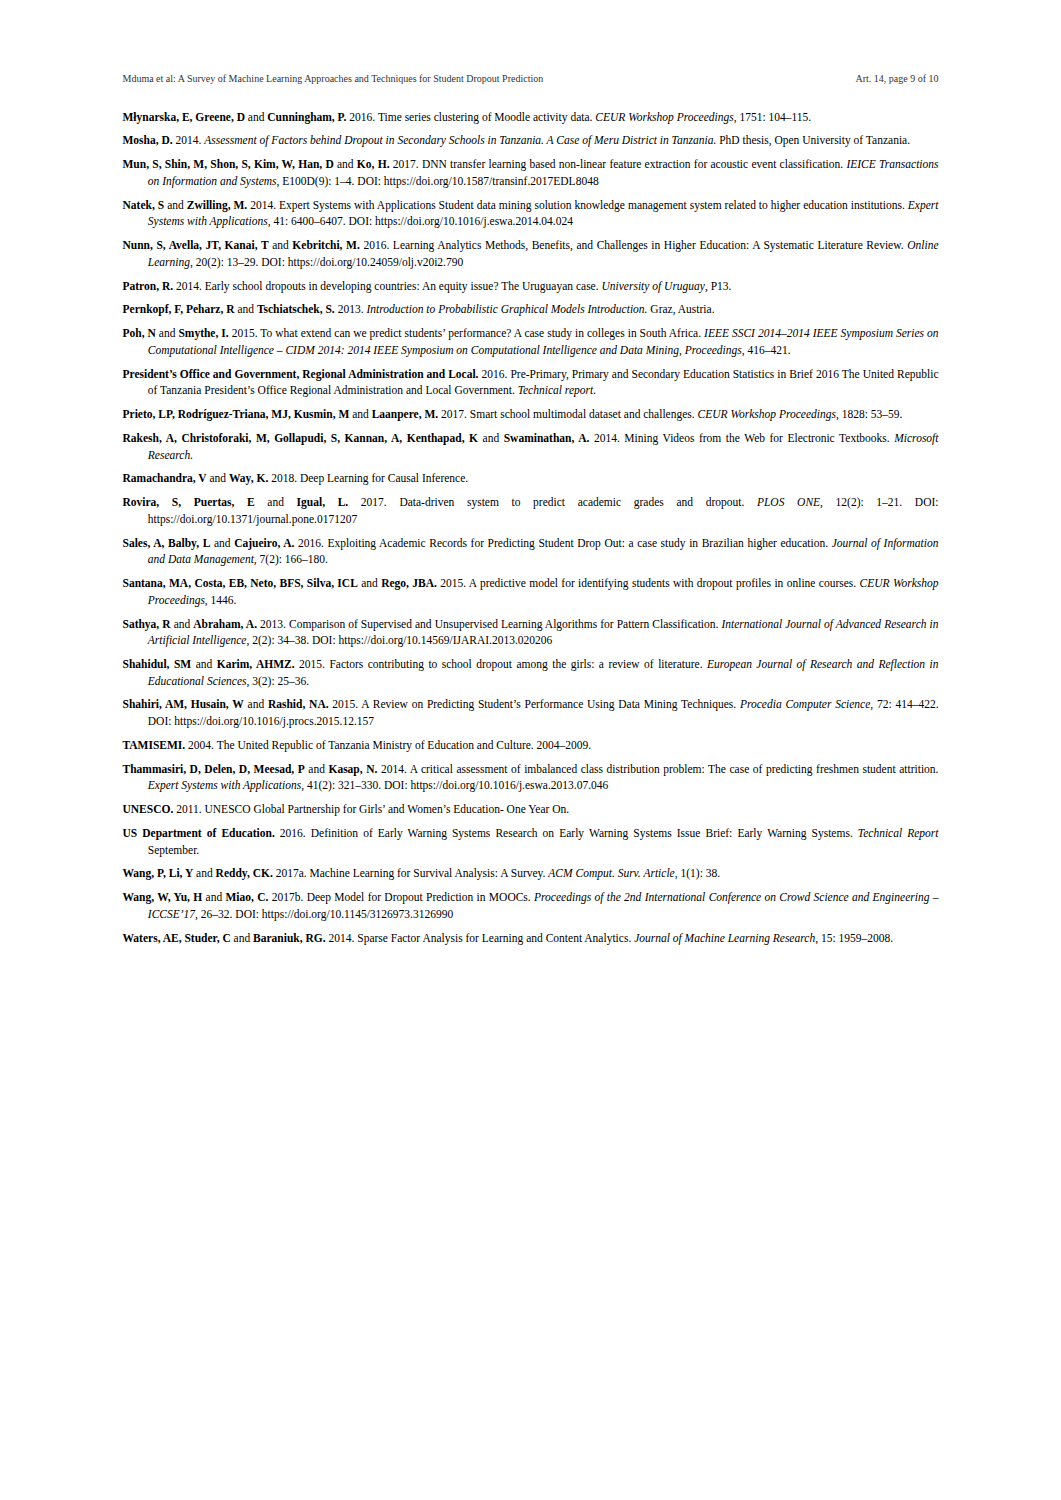Mduma et al: A Survey of Machine Learning Approaches and Techniques for Student Dropout Prediction
Art. 14, page 9 of 10
Młynarska, E, Greene, D and Cunningham, P. 2016. Time series clustering of Moodle activity data. CEUR Workshop Proceedings, 1751: 104–115.
Mosha, D. 2014. Assessment of Factors behind Dropout in Secondary Schools in Tanzania. A Case of Meru District in Tanzania. PhD thesis, Open University of Tanzania.
Mun, S, Shin, M, Shon, S, Kim, W, Han, D and Ko, H. 2017. DNN transfer learning based non-linear feature extraction for acoustic event classification. IEICE Transactions on Information and Systems, E100D(9): 1–4. DOI: https://doi.org/10.1587/transinf.2017EDL8048
Natek, S and Zwilling, M. 2014. Expert Systems with Applications Student data mining solution knowledge management system related to higher education institutions. Expert Systems with Applications, 41: 6400–6407. DOI: https://doi.org/10.1016/j.eswa.2014.04.024
Nunn, S, Avella, JT, Kanai, T and Kebritchi, M. 2016. Learning Analytics Methods, Benefits, and Challenges in Higher Education: A Systematic Literature Review. Online Learning, 20(2): 13–29. DOI: https://doi.org/10.24059/olj.v20i2.790
Patron, R. 2014. Early school dropouts in developing countries: An equity issue? The Uruguayan case. University of Uruguay, P13.
Pernkopf, F, Peharz, R and Tschiatschek, S. 2013. Introduction to Probabilistic Graphical Models Introduction. Graz, Austria.
Poh, N and Smythe, I. 2015. To what extend can we predict students’ performance? A case study in colleges in South Africa. IEEE SSCI 2014–2014 IEEE Symposium Series on Computational Intelligence – CIDM 2014: 2014 IEEE Symposium on Computational Intelligence and Data Mining, Proceedings, 416–421.
President’s Office and Government, Regional Administration and Local. 2016. Pre-Primary, Primary and Secondary Education Statistics in Brief 2016 The United Republic of Tanzania President’s Office Regional Administration and Local Government. Technical report.
Prieto, LP, Rodríguez-Triana, MJ, Kusmin, M and Laanpere, M. 2017. Smart school multimodal dataset and challenges. CEUR Workshop Proceedings, 1828: 53–59.
Rakesh, A, Christoforaki, M, Gollapudi, S, Kannan, A, Kenthapad, K and Swaminathan, A. 2014. Mining Videos from the Web for Electronic Textbooks. Microsoft Research.
Ramachandra, V and Way, K. 2018. Deep Learning for Causal Inference.
Rovira, S, Puertas, E and Igual, L. 2017. Data-driven system to predict academic grades and dropout. PLOS ONE, 12(2): 1–21. DOI: https://doi.org/10.1371/journal.pone.0171207
Sales, A, Balby, L and Cajueiro, A. 2016. Exploiting Academic Records for Predicting Student Drop Out: a case study in Brazilian higher education. Journal of Information and Data Management, 7(2): 166–180.
Santana, MA, Costa, EB, Neto, BFS, Silva, ICL and Rego, JBA. 2015. A predictive model for identifying students with dropout profiles in online courses. CEUR Workshop Proceedings, 1446.
Sathya, R and Abraham, A. 2013. Comparison of Supervised and Unsupervised Learning Algorithms for Pattern Classification. International Journal of Advanced Research in Artificial Intelligence, 2(2): 34–38. DOI: https://doi.org/10.14569/IJARAI.2013.020206
Shahidul, SM and Karim, AHMZ. 2015. Factors contributing to school dropout among the girls: a review of literature. European Journal of Research and Reflection in Educational Sciences, 3(2): 25–36.
Shahiri, AM, Husain, W and Rashid, NA. 2015. A Review on Predicting Student’s Performance Using Data Mining Techniques. Procedia Computer Science, 72: 414–422. DOI: https://doi.org/10.1016/j.procs.2015.12.157
TAMISEMI. 2004. The United Republic of Tanzania Ministry of Education and Culture. 2004–2009.
Thammasiri, D, Delen, D, Meesad, P and Kasap, N. 2014. A critical assessment of imbalanced class distribution problem: The case of predicting freshmen student attrition. Expert Systems with Applications, 41(2): 321–330. DOI: https://doi.org/10.1016/j.eswa.2013.07.046
UNESCO. 2011. UNESCO Global Partnership for Girls’ and Women’s Education- One Year On.
US Department of Education. 2016. Definition of Early Warning Systems Research on Early Warning Systems Issue Brief: Early Warning Systems. Technical Report September.
Wang, P, Li, Y and Reddy, CK. 2017a. Machine Learning for Survival Analysis: A Survey. ACM Comput. Surv. Article, 1(1): 38.
Wang, W, Yu, H and Miao, C. 2017b. Deep Model for Dropout Prediction in MOOCs. Proceedings of the 2nd International Conference on Crowd Science and Engineering – ICCSE’17, 26–32. DOI: https://doi.org/10.1145/3126973.3126990
Waters, AE, Studer, C and Baraniuk, RG. 2014. Sparse Factor Analysis for Learning and Content Analytics. Journal of Machine Learning Research, 15: 1959–2008.